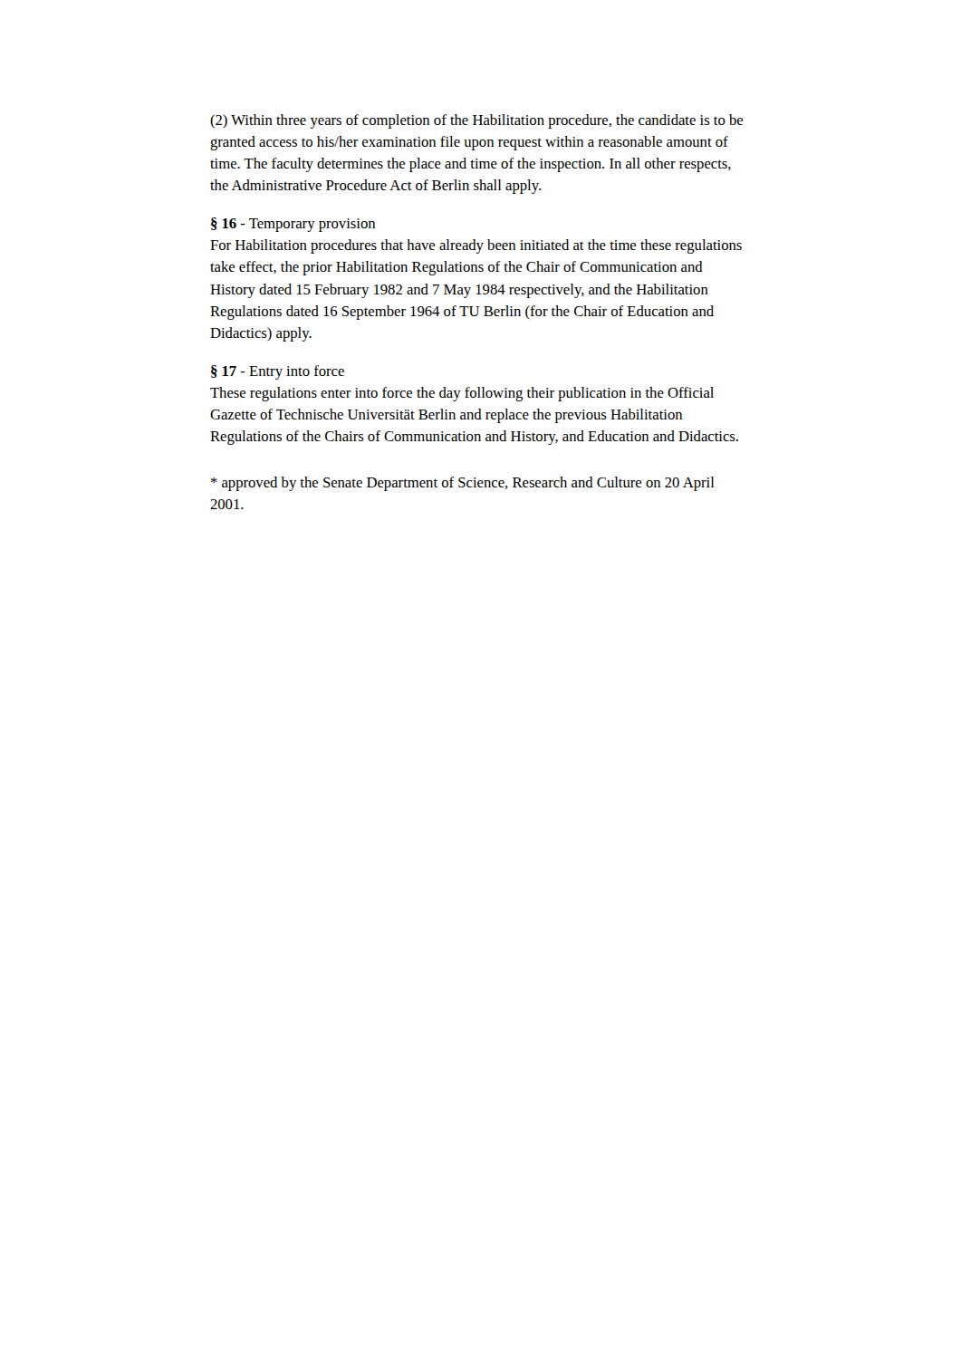(2) Within three years of completion of the Habilitation procedure, the candidate is to be granted access to his/her examination file upon request within a reasonable amount of time. The faculty determines the place and time of the inspection. In all other respects, the Administrative Procedure Act of Berlin shall apply.
§ 16 - Temporary provision
For Habilitation procedures that have already been initiated at the time these regulations take effect, the prior Habilitation Regulations of the Chair of Communication and History dated 15 February 1982 and 7 May 1984 respectively, and the Habilitation Regulations dated 16 September 1964 of TU Berlin (for the Chair of Education and Didactics) apply.
§ 17 - Entry into force
These regulations enter into force the day following their publication in the Official Gazette of Technische Universität Berlin and replace the previous Habilitation Regulations of the Chairs of Communication and History, and Education and Didactics.
* approved by the Senate Department of Science, Research and Culture on 20 April 2001.